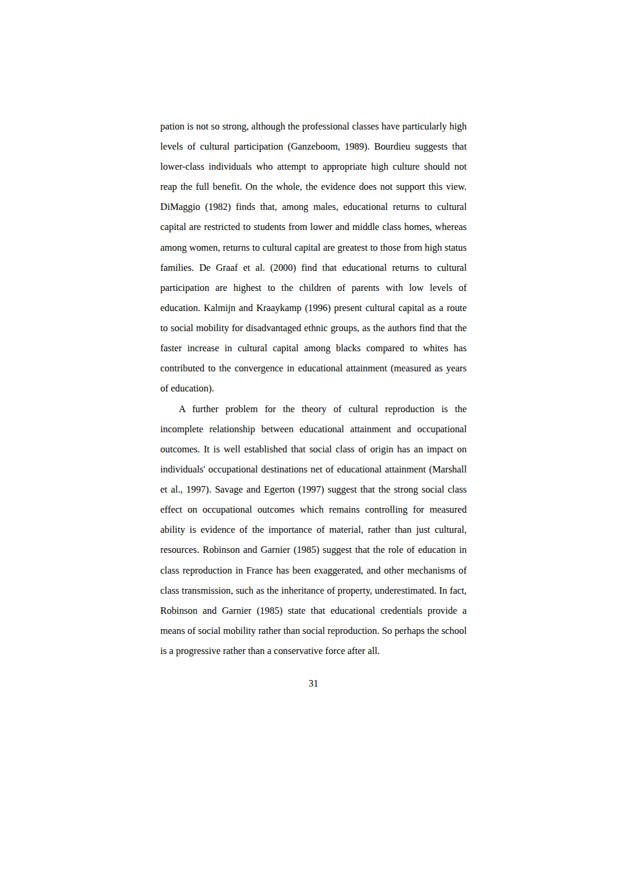pation is not so strong, although the professional classes have particularly high levels of cultural participation (Ganzeboom, 1989). Bourdieu suggests that lower-class individuals who attempt to appropriate high culture should not reap the full benefit. On the whole, the evidence does not support this view. DiMaggio (1982) finds that, among males, educational returns to cultural capital are restricted to students from lower and middle class homes, whereas among women, returns to cultural capital are greatest to those from high status families. De Graaf et al. (2000) find that educational returns to cultural participation are highest to the children of parents with low levels of education. Kalmijn and Kraaykamp (1996) present cultural capital as a route to social mobility for disadvantaged ethnic groups, as the authors find that the faster increase in cultural capital among blacks compared to whites has contributed to the convergence in educational attainment (measured as years of education).
A further problem for the theory of cultural reproduction is the incomplete relationship between educational attainment and occupational outcomes. It is well established that social class of origin has an impact on individuals' occupational destinations net of educational attainment (Marshall et al., 1997). Savage and Egerton (1997) suggest that the strong social class effect on occupational outcomes which remains controlling for measured ability is evidence of the importance of material, rather than just cultural, resources. Robinson and Garnier (1985) suggest that the role of education in class reproduction in France has been exaggerated, and other mechanisms of class transmission, such as the inheritance of property, underestimated. In fact, Robinson and Garnier (1985) state that educational credentials provide a means of social mobility rather than social reproduction. So perhaps the school is a progressive rather than a conservative force after all.
31